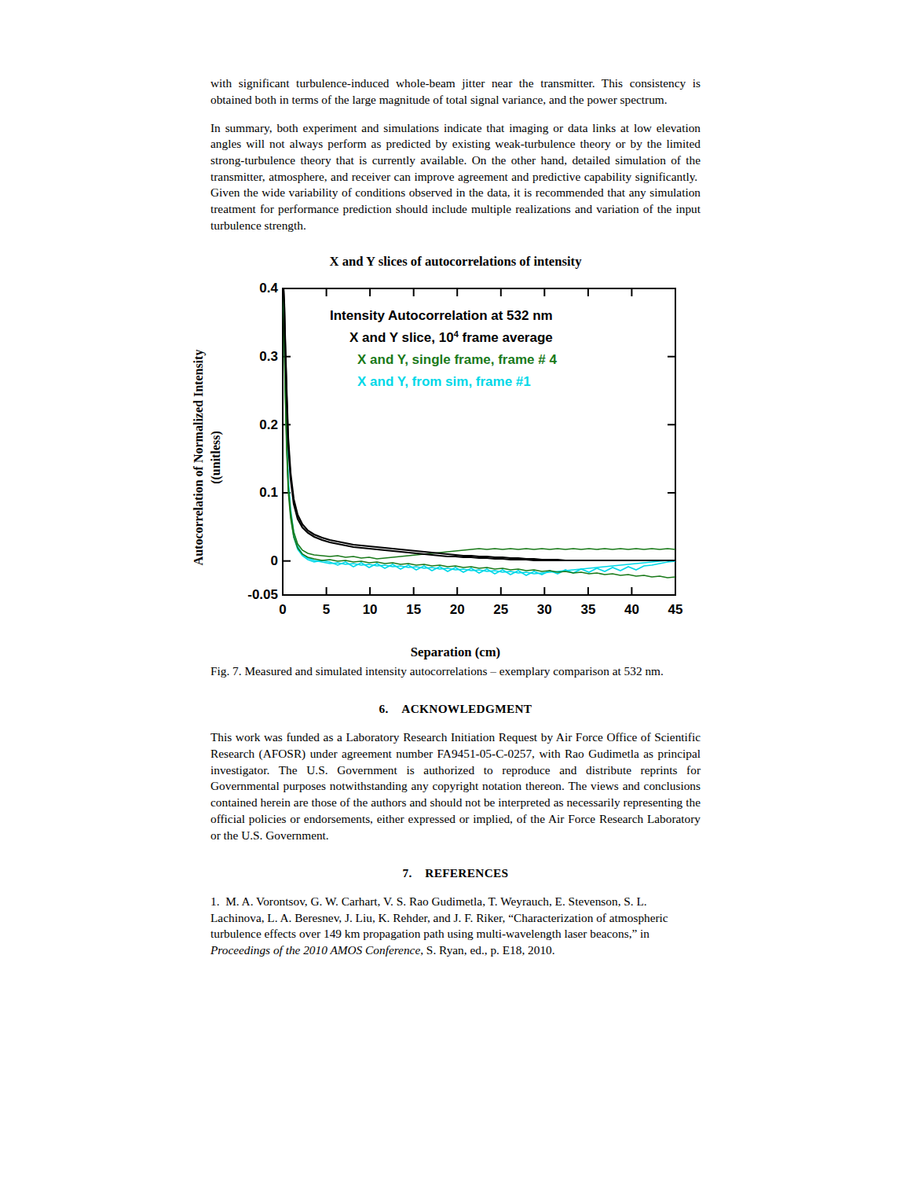with significant turbulence-induced whole-beam jitter near the transmitter. This consistency is obtained both in terms of the large magnitude of total signal variance, and the power spectrum.
In summary, both experiment and simulations indicate that imaging or data links at low elevation angles will not always perform as predicted by existing weak-turbulence theory or by the limited strong-turbulence theory that is currently available. On the other hand, detailed simulation of the transmitter, atmosphere, and receiver can improve agreement and predictive capability significantly. Given the wide variability of conditions observed in the data, it is recommended that any simulation treatment for performance prediction should include multiple realizations and variation of the input turbulence strength.
X and Y slices of autocorrelations of intensity
0.4 0.3 0.2 0.1 0 -0.05 0 5 10 15 20 25 30 35 40 45 Intensity Autocorrelation at 532 nm X and Y slice, 104 frame average X and Y, single frame, frame # 4 X and Y, from sim, frame #1
Autocorrelation of Normalized Intensity
((unitless)
Separation (cm)
Fig. 7. Measured and simulated intensity autocorrelations – exemplary comparison at 532 nm.
6. ACKNOWLEDGMENT
This work was funded as a Laboratory Research Initiation Request by Air Force Office of Scientific Research (AFOSR) under agreement number FA9451-05-C-0257, with Rao Gudimetla as principal investigator. The U.S. Government is authorized to reproduce and distribute reprints for Governmental purposes notwithstanding any copyright notation thereon. The views and conclusions contained herein are those of the authors and should not be interpreted as necessarily representing the official policies or endorsements, either expressed or implied, of the Air Force Research Laboratory or the U.S. Government.
7. REFERENCES
1. M. A. Vorontsov, G. W. Carhart, V. S. Rao Gudimetla, T. Weyrauch, E. Stevenson, S. L. Lachinova, L. A. Beresnev, J. Liu, K. Rehder, and J. F. Riker, “Characterization of atmospheric turbulence effects over 149 km propagation path using multi-wavelength laser beacons,” in Proceedings of the 2010 AMOS Conference, S. Ryan, ed., p. E18, 2010.